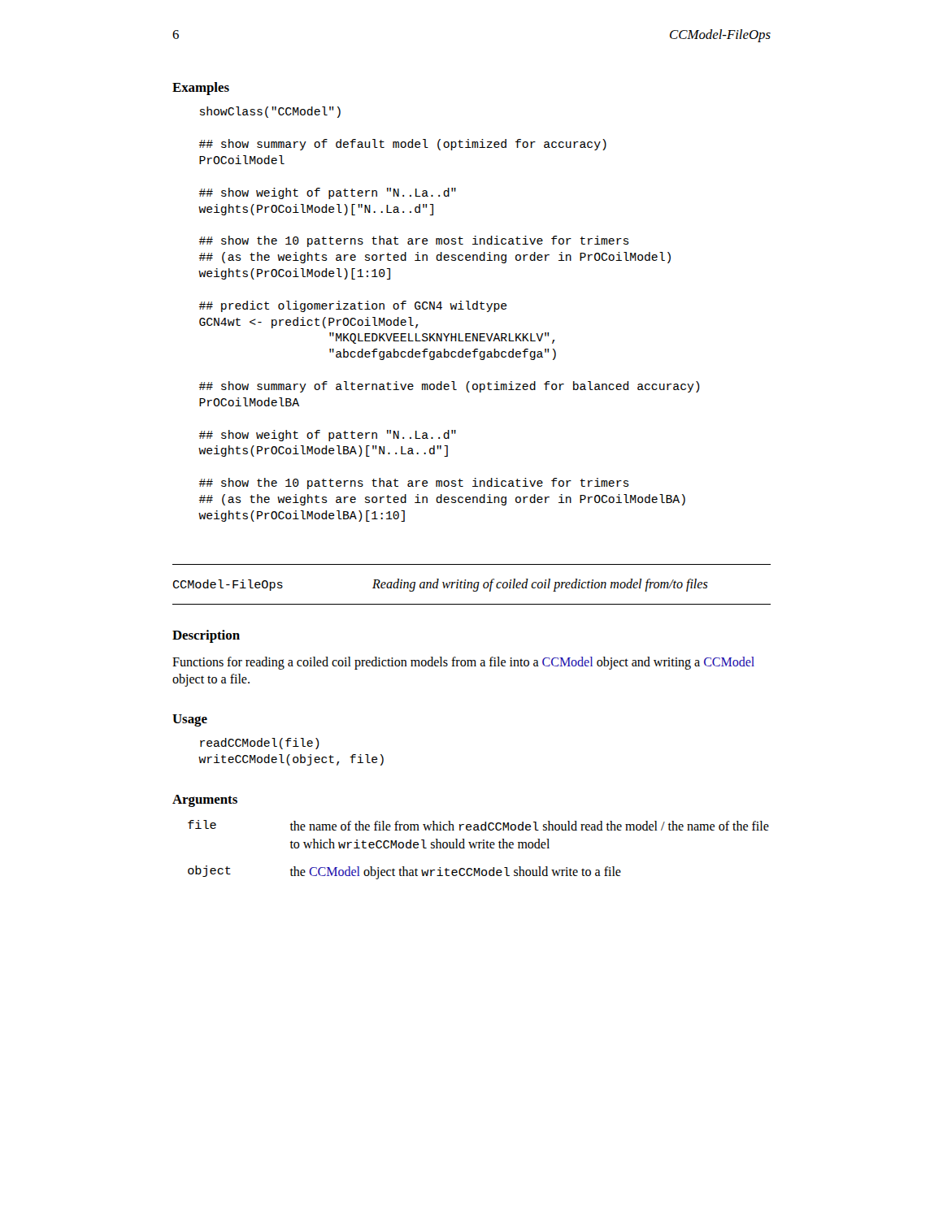6 CCModel-FileOps
Examples
showClass("CCModel")

## show summary of default model (optimized for accuracy)
PrOCoilModel

## show weight of pattern "N..La..d"
weights(PrOCoilModel)["N..La..d"]

## show the 10 patterns that are most indicative for trimers
## (as the weights are sorted in descending order in PrOCoilModel)
weights(PrOCoilModel)[1:10]

## predict oligomerization of GCN4 wildtype
GCN4wt <- predict(PrOCoilModel,
                  "MKQLEDKVEELLSKNYHLENEVARLKKLV",
                  "abcdefgabcdefgabcdefgabcdefga")

## show summary of alternative model (optimized for balanced accuracy)
PrOCoilModelBA

## show weight of pattern "N..La..d"
weights(PrOCoilModelBA)["N..La..d"]

## show the 10 patterns that are most indicative for trimers
## (as the weights are sorted in descending order in PrOCoilModelBA)
weights(PrOCoilModelBA)[1:10]
CCModel-FileOps Reading and writing of coiled coil prediction model from/to files
Description
Functions for reading a coiled coil prediction models from a file into a CCModel object and writing a CCModel object to a file.
Usage
readCCModel(file)
writeCCModel(object, file)
Arguments
file
the name of the file from which readCCModel should read the model / the name of the file to which writeCCModel should write the model
object
the CCModel object that writeCCModel should write to a file